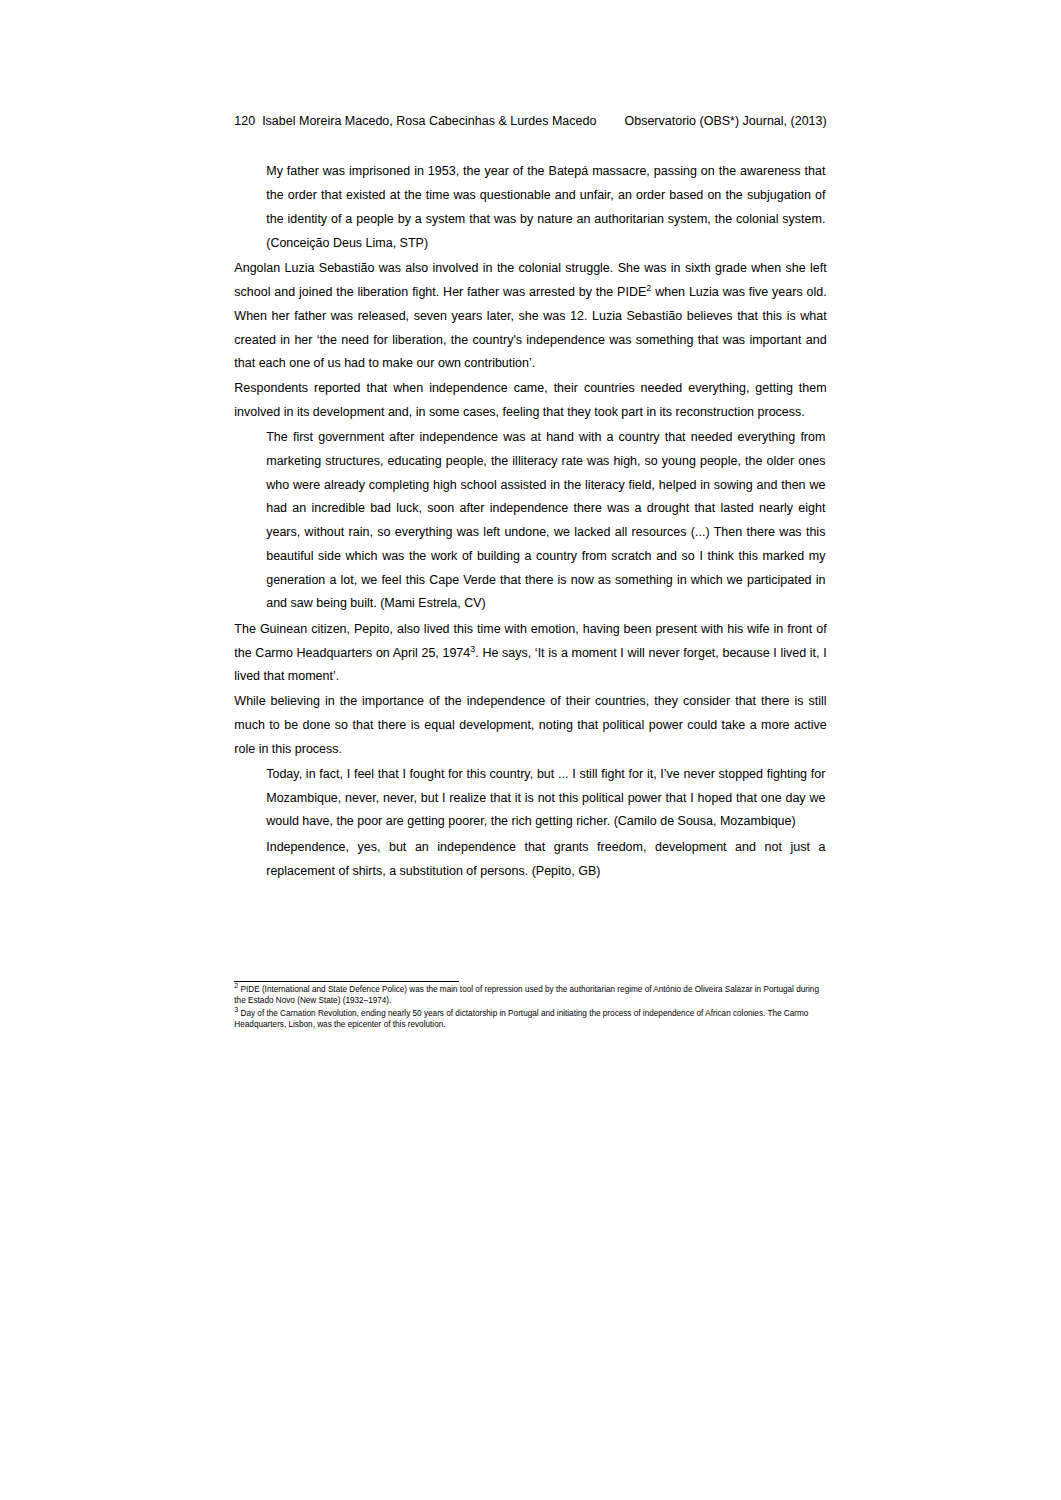120 Isabel Moreira Macedo, Rosa Cabecinhas & Lurdes Macedo Observatorio (OBS*) Journal, (2013)
My father was imprisoned in 1953, the year of the Batepá massacre, passing on the awareness that the order that existed at the time was questionable and unfair, an order based on the subjugation of the identity of a people by a system that was by nature an authoritarian system, the colonial system. (Conceição Deus Lima, STP)
Angolan Luzia Sebastião was also involved in the colonial struggle. She was in sixth grade when she left school and joined the liberation fight. Her father was arrested by the PIDE2 when Luzia was five years old. When her father was released, seven years later, she was 12. Luzia Sebastião believes that this is what created in her ‘the need for liberation, the country's independence was something that was important and that each one of us had to make our own contribution’.
Respondents reported that when independence came, their countries needed everything, getting them involved in its development and, in some cases, feeling that they took part in its reconstruction process.
The first government after independence was at hand with a country that needed everything from marketing structures, educating people, the illiteracy rate was high, so young people, the older ones who were already completing high school assisted in the literacy field, helped in sowing and then we had an incredible bad luck, soon after independence there was a drought that lasted nearly eight years, without rain, so everything was left undone, we lacked all resources (...) Then there was this beautiful side which was the work of building a country from scratch and so I think this marked my generation a lot, we feel this Cape Verde that there is now as something in which we participated in and saw being built. (Mami Estrela, CV)
The Guinean citizen, Pepito, also lived this time with emotion, having been present with his wife in front of the Carmo Headquarters on April 25, 19743. He says, ‘It is a moment I will never forget, because I lived it, I lived that moment’.
While believing in the importance of the independence of their countries, they consider that there is still much to be done so that there is equal development, noting that political power could take a more active role in this process.
Today, in fact, I feel that I fought for this country, but ... I still fight for it, I’ve never stopped fighting for Mozambique, never, never, but I realize that it is not this political power that I hoped that one day we would have, the poor are getting poorer, the rich getting richer. (Camilo de Sousa, Mozambique)
Independence, yes, but an independence that grants freedom, development and not just a replacement of shirts, a substitution of persons. (Pepito, GB)
2 PIDE (International and State Defence Police) was the main tool of repression used by the authoritarian regime of António de Oliveira Salazar in Portugal during the Estado Novo (New State) (1932–1974).
3 Day of the Carnation Revolution, ending nearly 50 years of dictatorship in Portugal and initiating the process of independence of African colonies. The Carmo Headquarters, Lisbon, was the epicenter of this revolution.